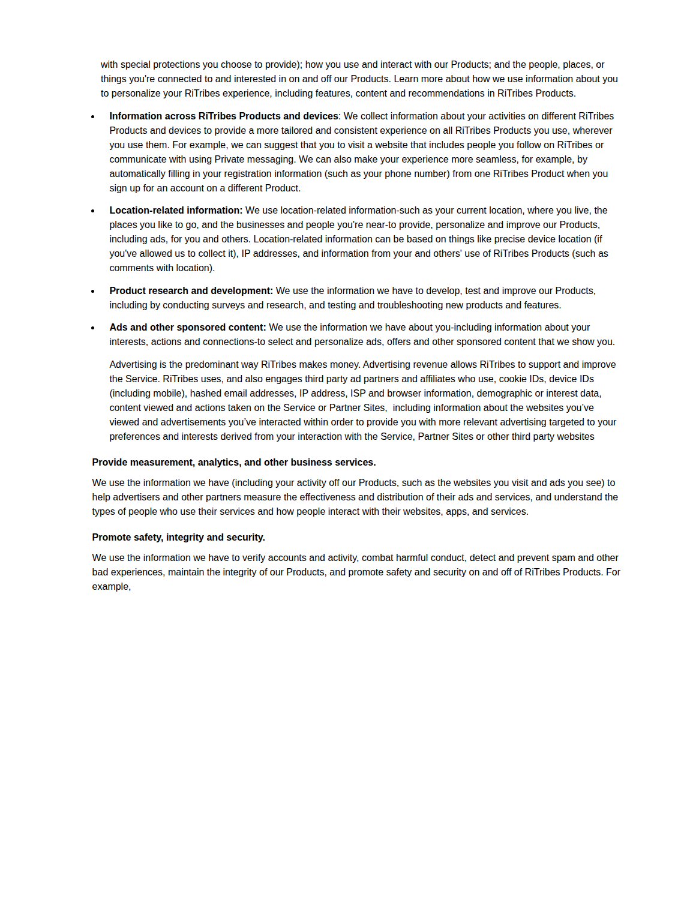with special protections you choose to provide); how you use and interact with our Products; and the people, places, or things you're connected to and interested in on and off our Products. Learn more about how we use information about you to personalize your RiTribes experience, including features, content and recommendations in RiTribes Products.
Information across RiTribes Products and devices: We collect information about your activities on different RiTribes Products and devices to provide a more tailored and consistent experience on all RiTribes Products you use, wherever you use them. For example, we can suggest that you to visit a website that includes people you follow on RiTribes or communicate with using Private messaging. We can also make your experience more seamless, for example, by automatically filling in your registration information (such as your phone number) from one RiTribes Product when you sign up for an account on a different Product.
Location-related information: We use location-related information-such as your current location, where you live, the places you like to go, and the businesses and people you're near-to provide, personalize and improve our Products, including ads, for you and others. Location-related information can be based on things like precise device location (if you've allowed us to collect it), IP addresses, and information from your and others' use of RiTribes Products (such as comments with location).
Product research and development: We use the information we have to develop, test and improve our Products, including by conducting surveys and research, and testing and troubleshooting new products and features.
Ads and other sponsored content: We use the information we have about you-including information about your interests, actions and connections-to select and personalize ads, offers and other sponsored content that we show you.
Advertising is the predominant way RiTribes makes money. Advertising revenue allows RiTribes to support and improve the Service. RiTribes uses, and also engages third party ad partners and affiliates who use, cookie IDs, device IDs (including mobile), hashed email addresses, IP address, ISP and browser information, demographic or interest data, content viewed and actions taken on the Service or Partner Sites, including information about the websites you’ve viewed and advertisements you’ve interacted within order to provide you with more relevant advertising targeted to your preferences and interests derived from your interaction with the Service, Partner Sites or other third party websites
Provide measurement, analytics, and other business services.
We use the information we have (including your activity off our Products, such as the websites you visit and ads you see) to help advertisers and other partners measure the effectiveness and distribution of their ads and services, and understand the types of people who use their services and how people interact with their websites, apps, and services.
Promote safety, integrity and security.
We use the information we have to verify accounts and activity, combat harmful conduct, detect and prevent spam and other bad experiences, maintain the integrity of our Products, and promote safety and security on and off of RiTribes Products. For example,